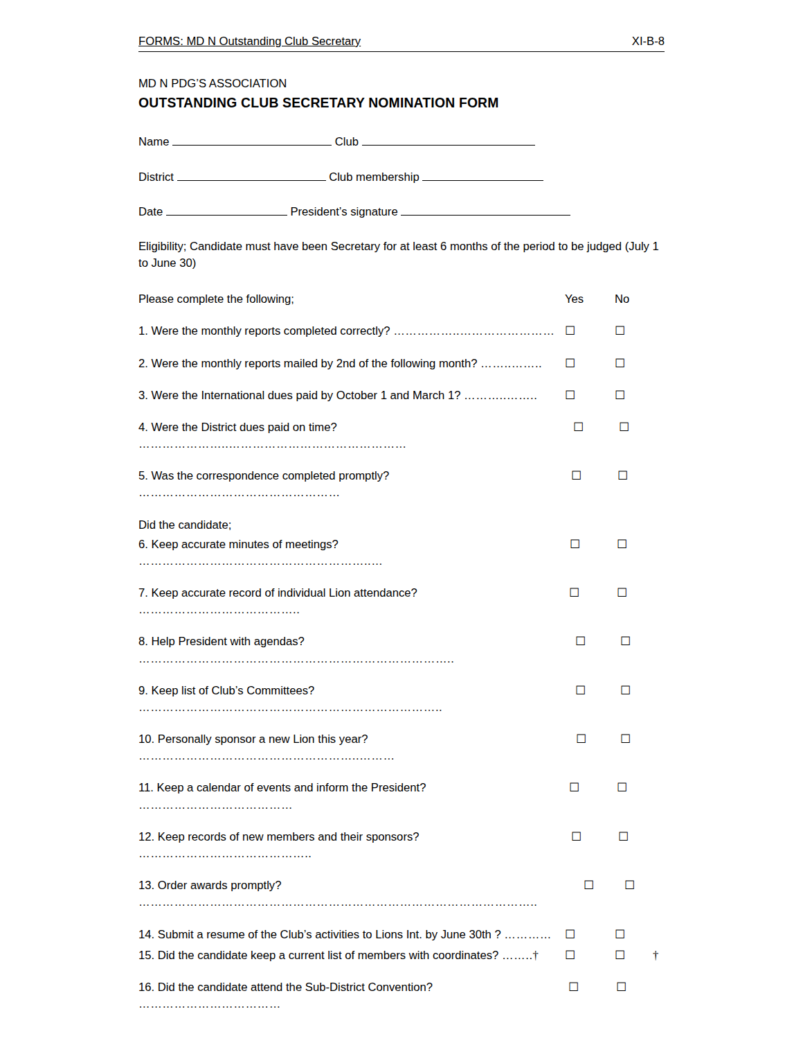FORMS: MD N Outstanding Club Secretary XI-B-8
MD N PDG’S ASSOCIATION
OUTSTANDING CLUB SECRETARY NOMINATION FORM
Name Club
District Club membership
Date President’s signature
Eligibility; Candidate must have been Secretary for at least 6 months of the period to be judged (July 1 to June 30)
Please complete the following; Yes No
1. Were the monthly reports completed correctly? ……………..…………………… ☐ ☐
2. Were the monthly reports mailed by 2nd of the following month? ……..…….. ☐ ☐
3. Were the International dues paid by October 1 and March 1? ………..…….. ☐ ☐
4. Were the District dues paid on time? …………………..……………………………………… ☐ ☐
5. Was the correspondence completed promptly? …………………………………………… ☐ ☐
Did the candidate;
6. Keep accurate minutes of meetings? …………………………………………………..… ☐ ☐
7. Keep accurate record of individual Lion attendance? ………………………………….. ☐ ☐
8. Help President with agendas? …………………………………………………………………….. ☐ ☐
9. Keep list of Club’s Committees? ………………………………………………………………….. ☐ ☐
10. Personally sponsor a new Lion this year? ………………………………………………..……… ☐ ☐
11. Keep a calendar of events and inform the President? ………………………………… ☐ ☐
12. Keep records of new members and their sponsors? …………………………………….. ☐ ☐
13. Order awards promptly? ……………………………………………………………………………………….. ☐ ☐
14. Submit a resume of the Club’s activities to Lions Int. by June 30th ? ………… ☐ ☐
15. Did the candidate keep a current list of members with coordinates? ……..† ☐ ☐†
16. Did the candidate attend the Sub-District Convention? ……………………………… ☐ ☐